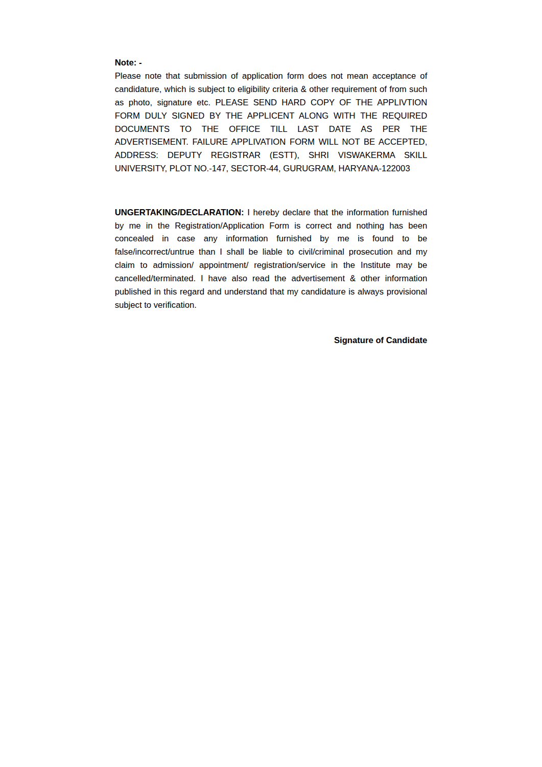Note: -
Please note that submission of application form does not mean acceptance of candidature, which is subject to eligibility criteria & other requirement of from such as photo, signature etc. PLEASE SEND HARD COPY OF THE APPLIVTION FORM DULY SIGNED BY THE APPLICENT ALONG WITH THE REQUIRED DOCUMENTS TO THE OFFICE TILL LAST DATE AS PER THE ADVERTISEMENT. FAILURE APPLIVATION FORM WILL NOT BE ACCEPTED, ADDRESS: DEPUTY REGISTRAR (ESTT), SHRI VISWAKERMA SKILL UNIVERSITY, PLOT NO.-147, SECTOR-44, GURUGRAM, HARYANA-122003
UNGERTAKING/DECLARATION: I hereby declare that the information furnished by me in the Registration/Application Form is correct and nothing has been concealed in case any information furnished by me is found to be false/incorrect/untrue than I shall be liable to civil/criminal prosecution and my claim to admission/ appointment/ registration/service in the Institute may be cancelled/terminated. I have also read the advertisement & other information published in this regard and understand that my candidature is always provisional subject to verification.
Signature of Candidate